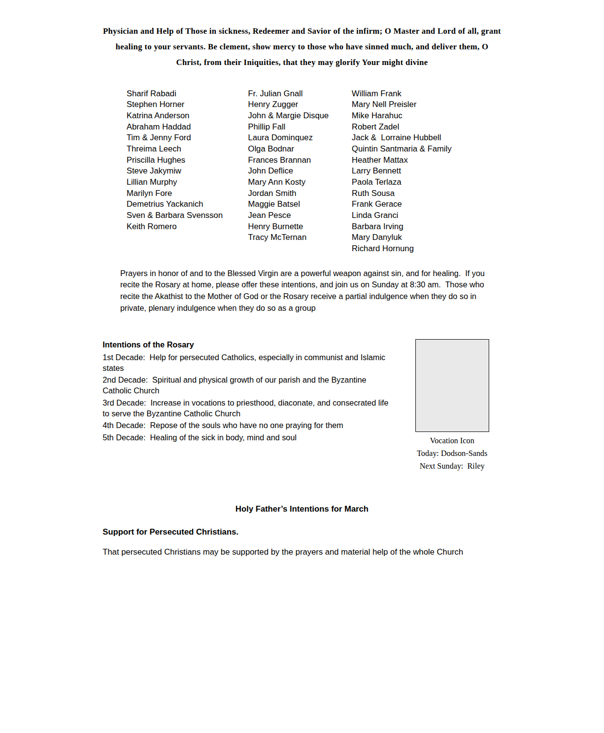Physician and Help of Those in sickness, Redeemer and Savior of the infirm; O Master and Lord of all, grant healing to your servants. Be clement, show mercy to those who have sinned much, and deliver them, O Christ, from their Iniquities, that they may glorify Your might divine
| Sharif Rabadi | Fr. Julian Gnall | William Frank |
| Stephen Horner | Henry Zugger | Mary Nell Preisler |
| Katrina Anderson | John & Margie Disque | Mike Harahuc |
| Abraham Haddad | Phillip Fall | Robert Zadel |
| Tim & Jenny Ford | Laura Dominquez | Jack & Lorraine Hubbell |
| Threima Leech | Olga Bodnar | Quintin Santmaria & Family |
| Priscilla Hughes | Frances Brannan | Heather Mattax |
| Steve Jakymiw | John Deflice | Larry Bennett |
| Lillian Murphy | Mary Ann Kosty | Paola Terlaza |
| Marilyn Fore | Jordan Smith | Ruth Sousa |
| Demetrius Yackanich | Maggie Batsel | Frank Gerace |
| Sven & Barbara Svensson | Jean Pesce | Linda Granci |
| Keith Romero | Henry Burnette | Barbara Irving |
| | Tracy McTernan | Mary Danyluk |
| | | Richard Hornung |
Prayers in honor of and to the Blessed Virgin are a powerful weapon against sin, and for healing. If you recite the Rosary at home, please offer these intentions, and join us on Sunday at 8:30 am. Those who recite the Akathist to the Mother of God or the Rosary receive a partial indulgence when they do so in private, plenary indulgence when they do so as a group
Intentions of the Rosary
1st Decade: Help for persecuted Catholics, especially in communist and Islamic states
2nd Decade: Spiritual and physical growth of our parish and the Byzantine Catholic Church
3rd Decade: Increase in vocations to priesthood, diaconate, and consecrated life to serve the Byzantine Catholic Church
4th Decade: Repose of the souls who have no one praying for them
5th Decade: Healing of the sick in body, mind and soul
Vocation Icon
Today: Dodson-Sands
Next Sunday: Riley
Holy Father’s Intentions for March
Support for Persecuted Christians.
That persecuted Christians may be supported by the prayers and material help of the whole Church